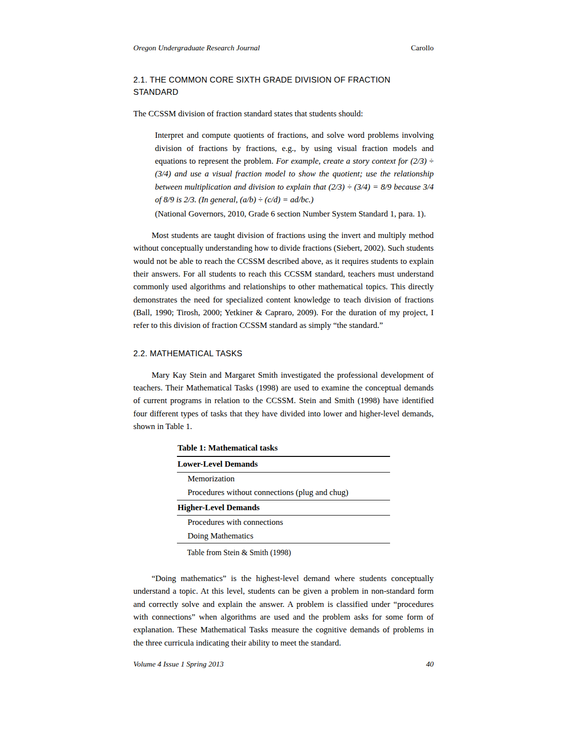Oregon Undergraduate Research Journal Carollo
2.1. THE COMMON CORE SIXTH GRADE DIVISION OF FRACTION STANDARD
The CCSSM division of fraction standard states that students should:
Interpret and compute quotients of fractions, and solve word problems involving division of fractions by fractions, e.g., by using visual fraction models and equations to represent the problem. For example, create a story context for (2/3) ÷ (3/4) and use a visual fraction model to show the quotient; use the relationship between multiplication and division to explain that (2/3) ÷ (3/4) = 8/9 because 3/4 of 8/9 is 2/3. (In general, (a/b) ÷ (c/d) = ad/bc.)
(National Governors, 2010, Grade 6 section Number System Standard 1, para. 1).
Most students are taught division of fractions using the invert and multiply method without conceptually understanding how to divide fractions (Siebert, 2002). Such students would not be able to reach the CCSSM described above, as it requires students to explain their answers. For all students to reach this CCSSM standard, teachers must understand commonly used algorithms and relationships to other mathematical topics. This directly demonstrates the need for specialized content knowledge to teach division of fractions (Ball, 1990; Tirosh, 2000; Yetkiner & Capraro, 2009). For the duration of my project, I refer to this division of fraction CCSSM standard as simply “the standard.”
2.2. MATHEMATICAL TASKS
Mary Kay Stein and Margaret Smith investigated the professional development of teachers. Their Mathematical Tasks (1998) are used to examine the conceptual demands of current programs in relation to the CCSSM. Stein and Smith (1998) have identified four different types of tasks that they have divided into lower and higher-level demands, shown in Table 1.
Table 1: Mathematical tasks
| Lower-Level Demands |
| --- |
| Memorization |
| Procedures without connections (plug and chug) |
| Higher-Level Demands |
| Procedures with connections |
| Doing Mathematics |
Table from Stein & Smith (1998)
“Doing mathematics” is the highest-level demand where students conceptually understand a topic. At this level, students can be given a problem in non-standard form and correctly solve and explain the answer. A problem is classified under “procedures with connections” when algorithms are used and the problem asks for some form of explanation. These Mathematical Tasks measure the cognitive demands of problems in the three curricula indicating their ability to meet the standard.
Volume 4 Issue 1 Spring 2013 40